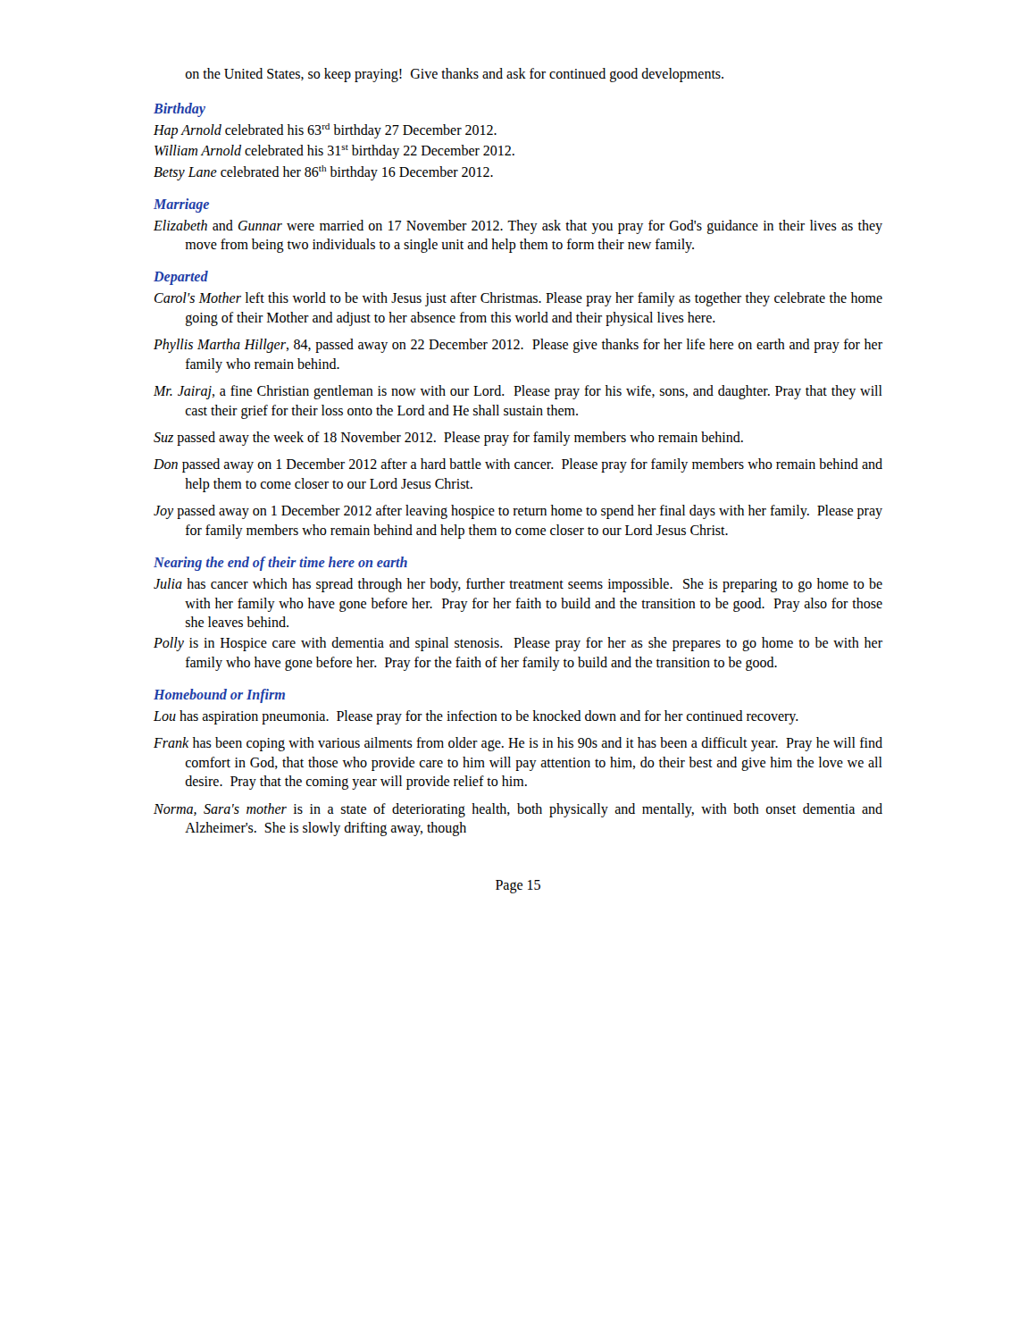on the United States, so keep praying! Give thanks and ask for continued good developments.
Birthday
Hap Arnold celebrated his 63rd birthday 27 December 2012.
William Arnold celebrated his 31st birthday 22 December 2012.
Betsy Lane celebrated her 86th birthday 16 December 2012.
Marriage
Elizabeth and Gunnar were married on 17 November 2012. They ask that you pray for God's guidance in their lives as they move from being two individuals to a single unit and help them to form their new family.
Departed
Carol's Mother left this world to be with Jesus just after Christmas. Please pray her family as together they celebrate the home going of their Mother and adjust to her absence from this world and their physical lives here.
Phyllis Martha Hillger, 84, passed away on 22 December 2012. Please give thanks for her life here on earth and pray for her family who remain behind.
Mr. Jairaj, a fine Christian gentleman is now with our Lord. Please pray for his wife, sons, and daughter. Pray that they will cast their grief for their loss onto the Lord and He shall sustain them.
Suz passed away the week of 18 November 2012. Please pray for family members who remain behind.
Don passed away on 1 December 2012 after a hard battle with cancer. Please pray for family members who remain behind and help them to come closer to our Lord Jesus Christ.
Joy passed away on 1 December 2012 after leaving hospice to return home to spend her final days with her family. Please pray for family members who remain behind and help them to come closer to our Lord Jesus Christ.
Nearing the end of their time here on earth
Julia has cancer which has spread through her body, further treatment seems impossible. She is preparing to go home to be with her family who have gone before her. Pray for her faith to build and the transition to be good. Pray also for those she leaves behind.
Polly is in Hospice care with dementia and spinal stenosis. Please pray for her as she prepares to go home to be with her family who have gone before her. Pray for the faith of her family to build and the transition to be good.
Homebound or Infirm
Lou has aspiration pneumonia. Please pray for the infection to be knocked down and for her continued recovery.
Frank has been coping with various ailments from older age. He is in his 90s and it has been a difficult year. Pray he will find comfort in God, that those who provide care to him will pay attention to him, do their best and give him the love we all desire. Pray that the coming year will provide relief to him.
Norma, Sara's mother is in a state of deteriorating health, both physically and mentally, with both onset dementia and Alzheimer's. She is slowly drifting away, though
Page 15